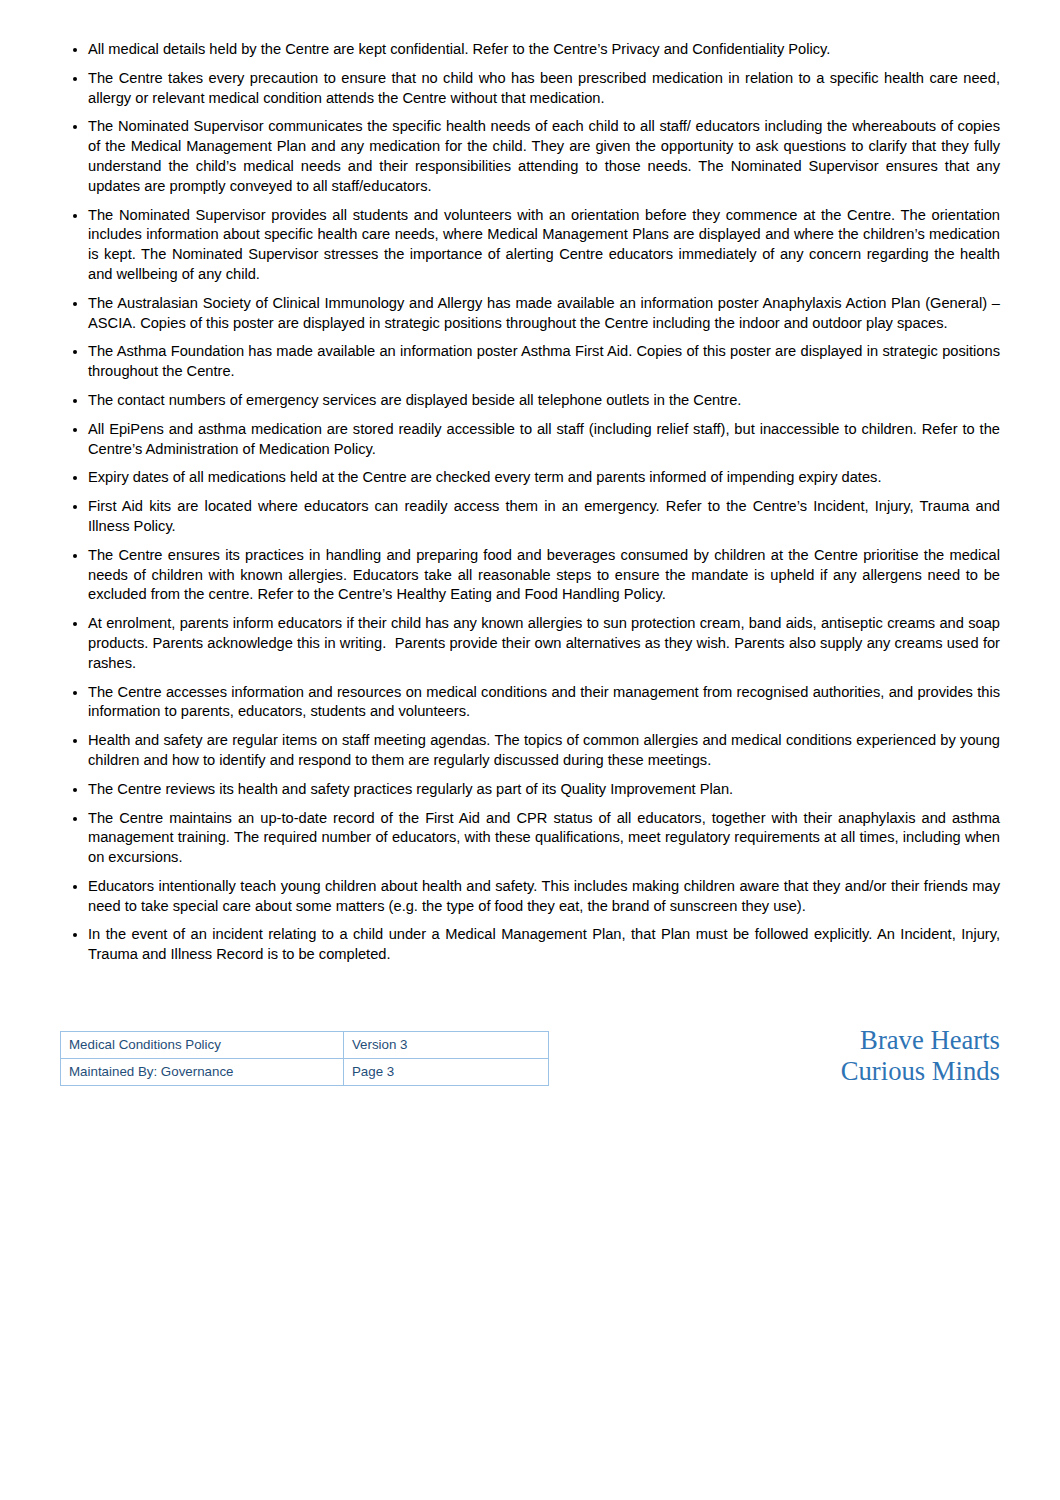All medical details held by the Centre are kept confidential. Refer to the Centre’s Privacy and Confidentiality Policy.
The Centre takes every precaution to ensure that no child who has been prescribed medication in relation to a specific health care need, allergy or relevant medical condition attends the Centre without that medication.
The Nominated Supervisor communicates the specific health needs of each child to all staff/ educators including the whereabouts of copies of the Medical Management Plan and any medication for the child. They are given the opportunity to ask questions to clarify that they fully understand the child’s medical needs and their responsibilities attending to those needs. The Nominated Supervisor ensures that any updates are promptly conveyed to all staff/educators.
The Nominated Supervisor provides all students and volunteers with an orientation before they commence at the Centre. The orientation includes information about specific health care needs, where Medical Management Plans are displayed and where the children’s medication is kept. The Nominated Supervisor stresses the importance of alerting Centre educators immediately of any concern regarding the health and wellbeing of any child.
The Australasian Society of Clinical Immunology and Allergy has made available an information poster Anaphylaxis Action Plan (General) – ASCIA. Copies of this poster are displayed in strategic positions throughout the Centre including the indoor and outdoor play spaces.
The Asthma Foundation has made available an information poster Asthma First Aid. Copies of this poster are displayed in strategic positions throughout the Centre.
The contact numbers of emergency services are displayed beside all telephone outlets in the Centre.
All EpiPens and asthma medication are stored readily accessible to all staff (including relief staff), but inaccessible to children. Refer to the Centre’s Administration of Medication Policy.
Expiry dates of all medications held at the Centre are checked every term and parents informed of impending expiry dates.
First Aid kits are located where educators can readily access them in an emergency. Refer to the Centre’s Incident, Injury, Trauma and Illness Policy.
The Centre ensures its practices in handling and preparing food and beverages consumed by children at the Centre prioritise the medical needs of children with known allergies. Educators take all reasonable steps to ensure the mandate is upheld if any allergens need to be excluded from the centre. Refer to the Centre’s Healthy Eating and Food Handling Policy.
At enrolment, parents inform educators if their child has any known allergies to sun protection cream, band aids, antiseptic creams and soap products. Parents acknowledge this in writing. Parents provide their own alternatives as they wish. Parents also supply any creams used for rashes.
The Centre accesses information and resources on medical conditions and their management from recognised authorities, and provides this information to parents, educators, students and volunteers.
Health and safety are regular items on staff meeting agendas. The topics of common allergies and medical conditions experienced by young children and how to identify and respond to them are regularly discussed during these meetings.
The Centre reviews its health and safety practices regularly as part of its Quality Improvement Plan.
The Centre maintains an up-to-date record of the First Aid and CPR status of all educators, together with their anaphylaxis and asthma management training. The required number of educators, with these qualifications, meet regulatory requirements at all times, including when on excursions.
Educators intentionally teach young children about health and safety. This includes making children aware that they and/or their friends may need to take special care about some matters (e.g. the type of food they eat, the brand of sunscreen they use).
In the event of an incident relating to a child under a Medical Management Plan, that Plan must be followed explicitly. An Incident, Injury, Trauma and Illness Record is to be completed.
| Medical Conditions Policy | Version 3 |
| Maintained By: Governance | Page 3 |
Brave Hearts
Curious Minds